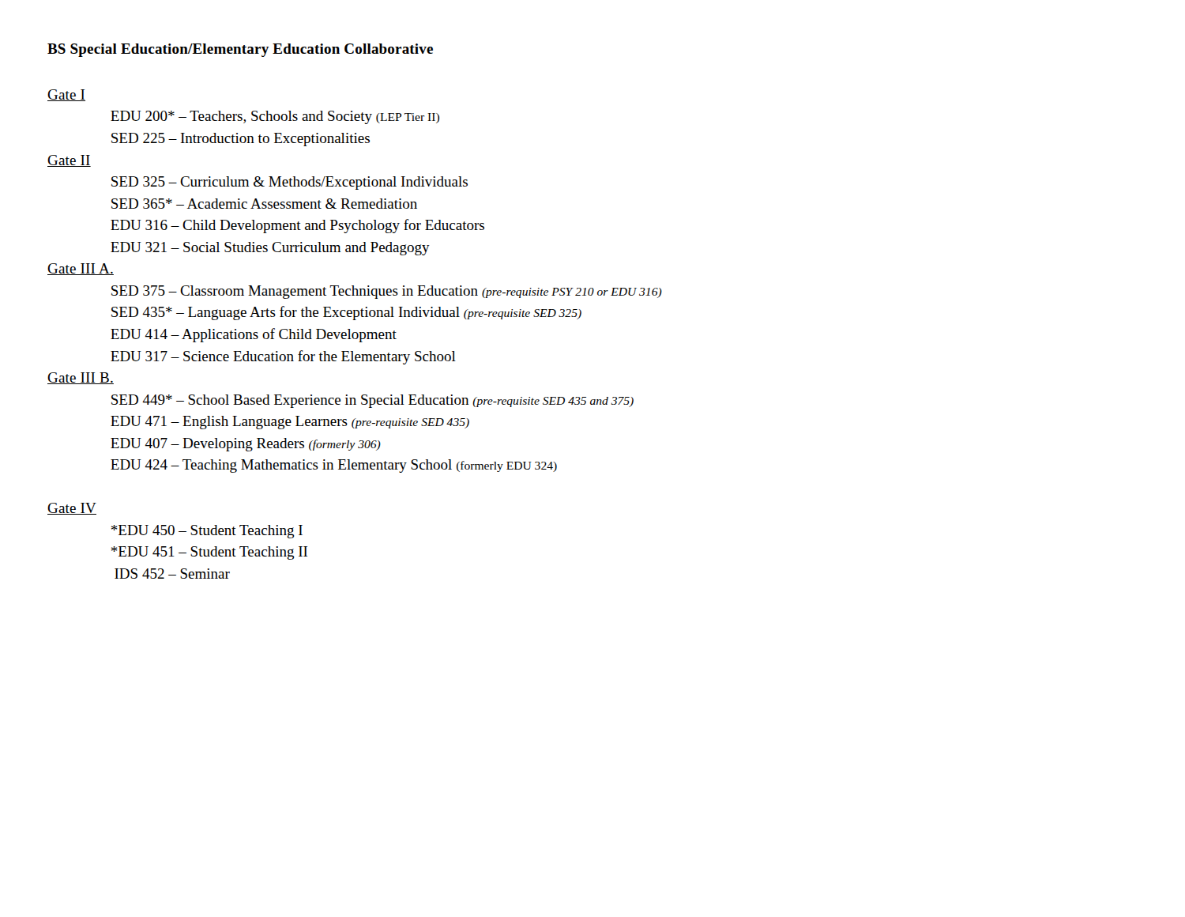BS Special Education/Elementary Education Collaborative
Gate I
EDU 200* – Teachers, Schools and Society (LEP Tier II)
SED 225 – Introduction to Exceptionalities
Gate II
SED 325 – Curriculum & Methods/Exceptional Individuals
SED 365* – Academic Assessment & Remediation
EDU 316 – Child Development and Psychology for Educators
EDU 321 – Social Studies Curriculum and Pedagogy
Gate III A.
SED 375 – Classroom Management Techniques in Education (pre-requisite PSY 210 or EDU 316)
SED 435* – Language Arts for the Exceptional Individual (pre-requisite SED 325)
EDU 414 – Applications of Child Development
EDU 317 – Science Education for the Elementary School
Gate III B.
SED 449* – School Based Experience in Special Education (pre-requisite SED 435 and 375)
EDU 471 – English Language Learners (pre-requisite SED 435)
EDU 407 – Developing Readers (formerly 306)
EDU 424 – Teaching Mathematics in Elementary School (formerly EDU 324)
Gate IV
*EDU 450 – Student Teaching I
*EDU 451 – Student Teaching II
IDS 452 – Seminar